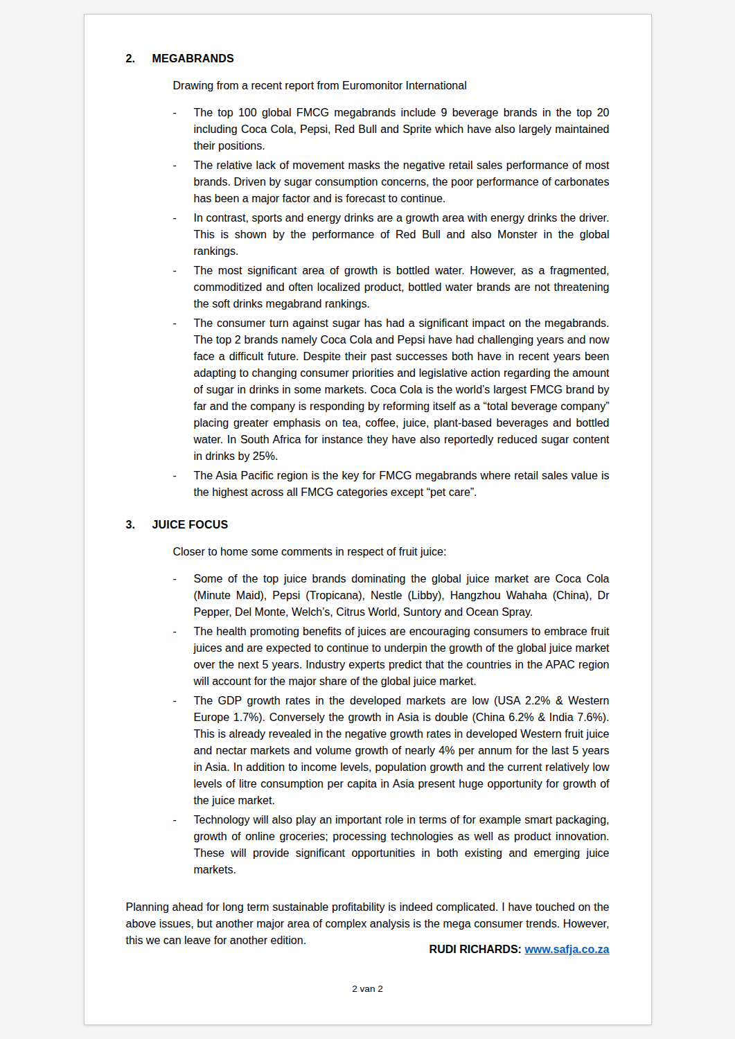Megabrands
Drawing from a recent report from Euromonitor International
The top 100 global FMCG megabrands include 9 beverage brands in the top 20 including Coca Cola, Pepsi, Red Bull and Sprite which have also largely maintained their positions.
The relative lack of movement masks the negative retail sales performance of most brands. Driven by sugar consumption concerns, the poor performance of carbonates has been a major factor and is forecast to continue.
In contrast, sports and energy drinks are a growth area with energy drinks the driver. This is shown by the performance of Red Bull and also Monster in the global rankings.
The most significant area of growth is bottled water. However, as a fragmented, commoditized and often localized product, bottled water brands are not threatening the soft drinks megabrand rankings.
The consumer turn against sugar has had a significant impact on the megabrands. The top 2 brands namely Coca Cola and Pepsi have had challenging years and now face a difficult future. Despite their past successes both have in recent years been adapting to changing consumer priorities and legislative action regarding the amount of sugar in drinks in some markets. Coca Cola is the world’s largest FMCG brand by far and the company is responding by reforming itself as a “total beverage company” placing greater emphasis on tea, coffee, juice, plant-based beverages and bottled water. In South Africa for instance they have also reportedly reduced sugar content in drinks by 25%.
The Asia Pacific region is the key for FMCG megabrands where retail sales value is the highest across all FMCG categories except “pet care”.
Juice Focus
Closer to home some comments in respect of fruit juice:
Some of the top juice brands dominating the global juice market are Coca Cola (Minute Maid), Pepsi (Tropicana), Nestle (Libby), Hangzhou Wahaha (China), Dr Pepper, Del Monte, Welch’s, Citrus World, Suntory and Ocean Spray.
The health promoting benefits of juices are encouraging consumers to embrace fruit juices and are expected to continue to underpin the growth of the global juice market over the next 5 years. Industry experts predict that the countries in the APAC region will account for the major share of the global juice market.
The GDP growth rates in the developed markets are low (USA 2.2% & Western Europe 1.7%). Conversely the growth in Asia is double (China 6.2% & India 7.6%). This is already revealed in the negative growth rates in developed Western fruit juice and nectar markets and volume growth of nearly 4% per annum for the last 5 years in Asia. In addition to income levels, population growth and the current relatively low levels of litre consumption per capita in Asia present huge opportunity for growth of the juice market.
Technology will also play an important role in terms of for example smart packaging, growth of online groceries; processing technologies as well as product innovation. These will provide significant opportunities in both existing and emerging juice markets.
Planning ahead for long term sustainable profitability is indeed complicated. I have touched on the above issues, but another major area of complex analysis is the mega consumer trends. However, this we can leave for another edition.
RUDI RICHARDS: www.safja.co.za
2 van 2